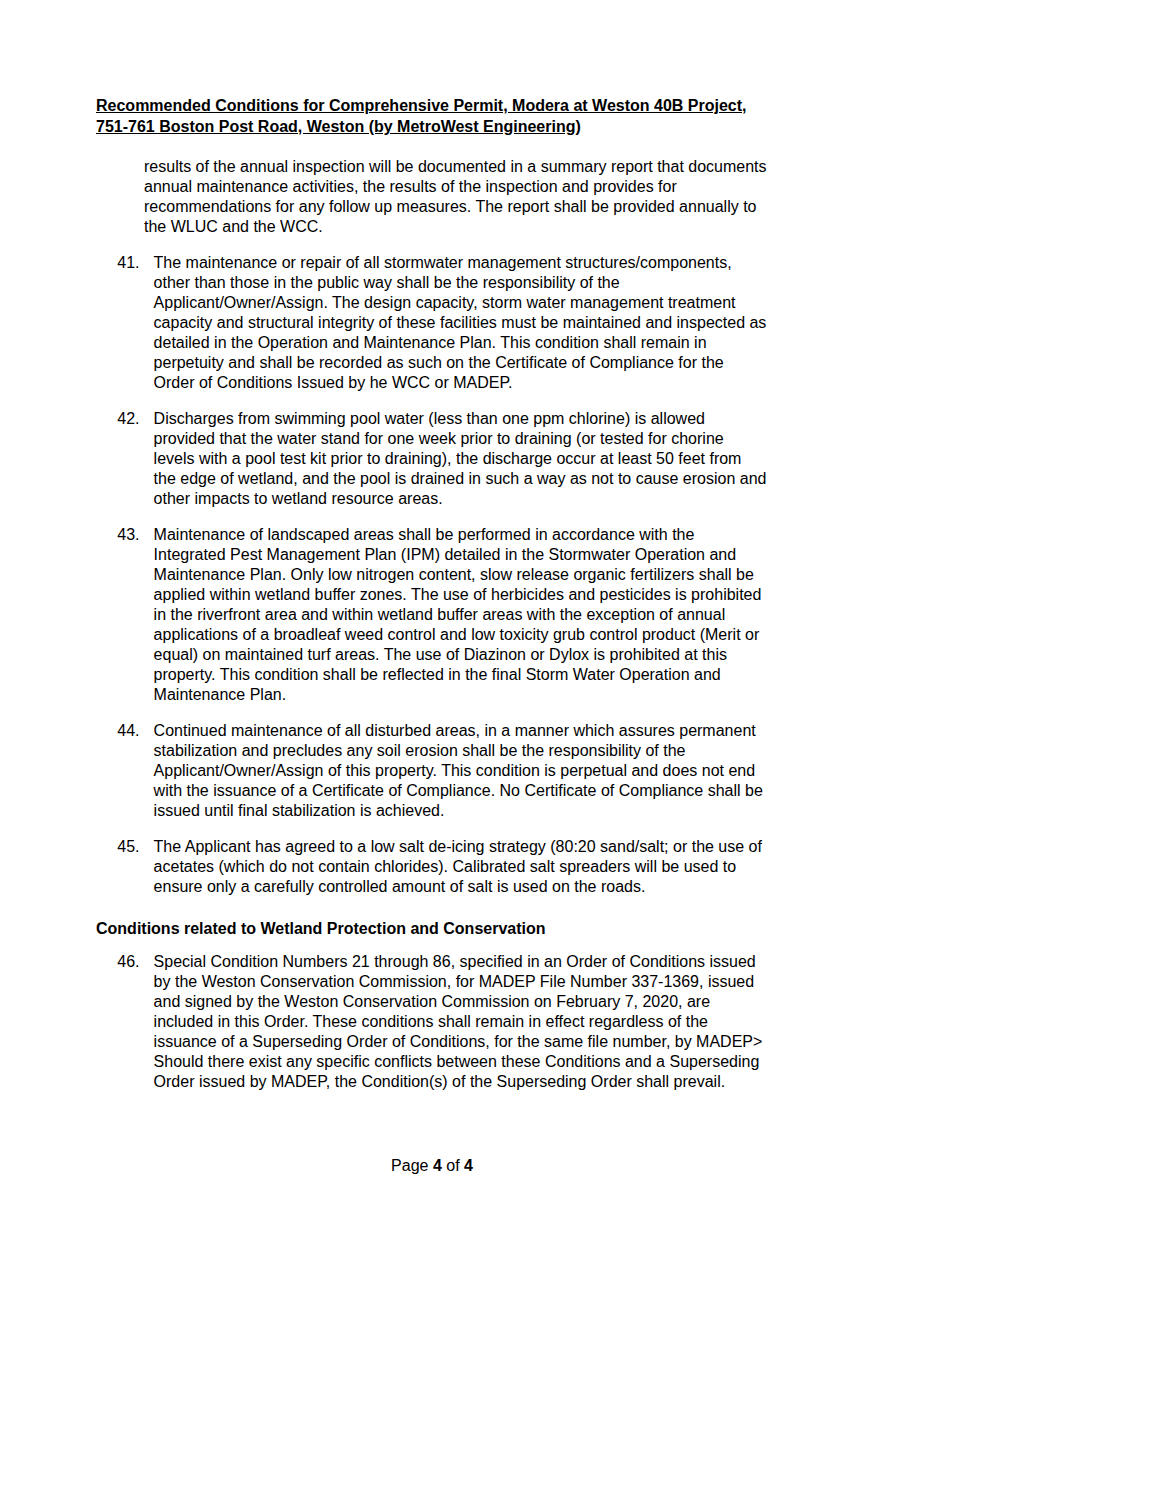Recommended Conditions for Comprehensive Permit, Modera at Weston 40B Project, 751-761 Boston Post Road, Weston (by MetroWest Engineering)
results of the annual inspection will be documented in a summary report that documents annual maintenance activities, the results of the inspection and provides for recommendations for any follow up measures. The report shall be provided annually to the WLUC and the WCC.
The maintenance or repair of all stormwater management structures/components, other than those in the public way shall be the responsibility of the Applicant/Owner/Assign. The design capacity, storm water management treatment capacity and structural integrity of these facilities must be maintained and inspected as detailed in the Operation and Maintenance Plan. This condition shall remain in perpetuity and shall be recorded as such on the Certificate of Compliance for the Order of Conditions Issued by he WCC or MADEP.
Discharges from swimming pool water (less than one ppm chlorine) is allowed provided that the water stand for one week prior to draining (or tested for chorine levels with a pool test kit prior to draining), the discharge occur at least 50 feet from the edge of wetland, and the pool is drained in such a way as not to cause erosion and other impacts to wetland resource areas.
Maintenance of landscaped areas shall be performed in accordance with the Integrated Pest Management Plan (IPM) detailed in the Stormwater Operation and Maintenance Plan. Only low nitrogen content, slow release organic fertilizers shall be applied within wetland buffer zones. The use of herbicides and pesticides is prohibited in the riverfront area and within wetland buffer areas with the exception of annual applications of a broadleaf weed control and low toxicity grub control product (Merit or equal) on maintained turf areas. The use of Diazinon or Dylox is prohibited at this property. This condition shall be reflected in the final Storm Water Operation and Maintenance Plan.
Continued maintenance of all disturbed areas, in a manner which assures permanent stabilization and precludes any soil erosion shall be the responsibility of the Applicant/Owner/Assign of this property. This condition is perpetual and does not end with the issuance of a Certificate of Compliance. No Certificate of Compliance shall be issued until final stabilization is achieved.
The Applicant has agreed to a low salt de-icing strategy (80:20 sand/salt; or the use of acetates (which do not contain chlorides). Calibrated salt spreaders will be used to ensure only a carefully controlled amount of salt is used on the roads.
Conditions related to Wetland Protection and Conservation
Special Condition Numbers 21 through 86, specified in an Order of Conditions issued by the Weston Conservation Commission, for MADEP File Number 337-1369, issued and signed by the Weston Conservation Commission on February 7, 2020, are included in this Order. These conditions shall remain in effect regardless of the issuance of a Superseding Order of Conditions, for the same file number, by MADEP> Should there exist any specific conflicts between these Conditions and a Superseding Order issued by MADEP, the Condition(s) of the Superseding Order shall prevail.
Page 4 of 4